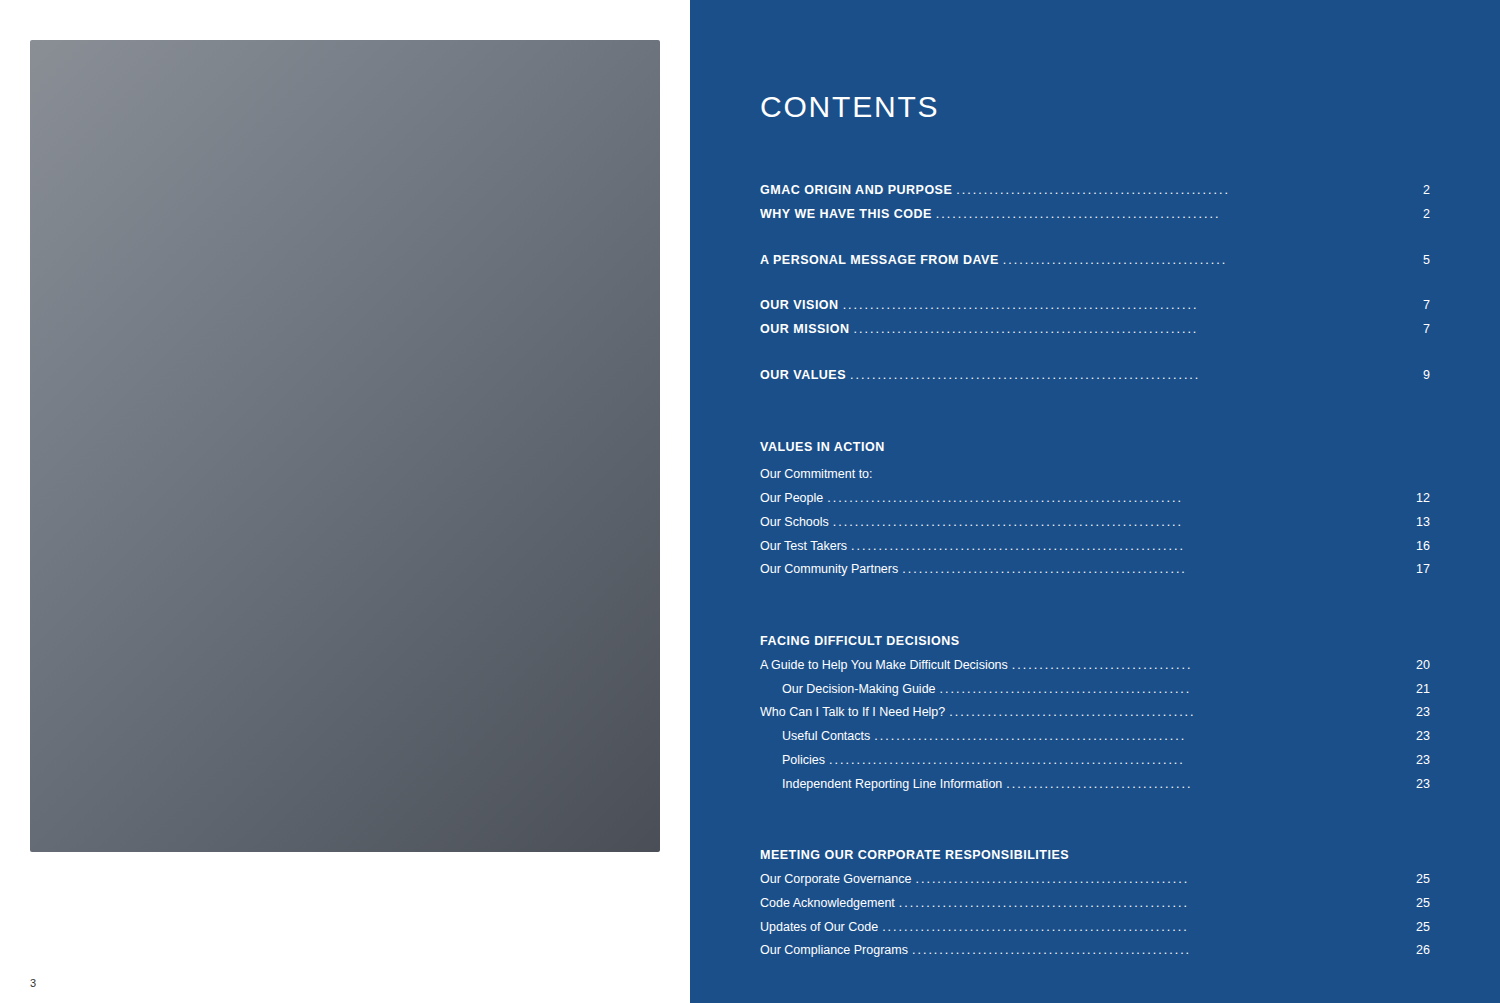3
CONTENTS
GMAC ORIGIN AND PURPOSE.................................................. 2
WHY WE HAVE THIS CODE.................................................... 2
A PERSONAL MESSAGE FROM DAVE......................................... 5
OUR VISION................................................................. 7
OUR MISSION............................................................... 7
OUR VALUES................................................................ 9
VALUES IN ACTION
Our Commitment to:
Our People................................................................. 12
Our Schools................................................................ 13
Our Test Takers............................................................. 16
Our Community Partners.................................................... 17
FACING DIFFICULT DECISIONS
A Guide to Help You Make Difficult Decisions................................. 20
Our Decision-Making Guide.............................................. 21
Who Can I Talk to If I Need Help?............................................. 23
Useful Contacts......................................................... 23
Policies................................................................. 23
Independent Reporting Line Information.................................. 23
MEETING OUR CORPORATE RESPONSIBILITIES
Our Corporate Governance.................................................. 25
Code Acknowledgement..................................................... 25
Updates of Our Code........................................................ 25
Our Compliance Programs................................................... 26